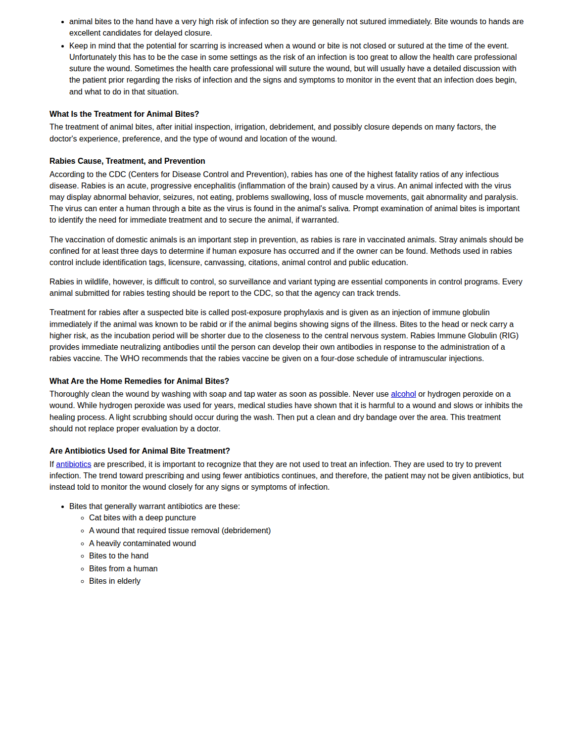animal bites to the hand have a very high risk of infection so they are generally not sutured immediately. Bite wounds to hands are excellent candidates for delayed closure.
Keep in mind that the potential for scarring is increased when a wound or bite is not closed or sutured at the time of the event. Unfortunately this has to be the case in some settings as the risk of an infection is too great to allow the health care professional suture the wound. Sometimes the health care professional will suture the wound, but will usually have a detailed discussion with the patient prior regarding the risks of infection and the signs and symptoms to monitor in the event that an infection does begin, and what to do in that situation.
What Is the Treatment for Animal Bites?
The treatment of animal bites, after initial inspection, irrigation, debridement, and possibly closure depends on many factors, the doctor's experience, preference, and the type of wound and location of the wound.
Rabies Cause, Treatment, and Prevention
According to the CDC (Centers for Disease Control and Prevention), rabies has one of the highest fatality ratios of any infectious disease. Rabies is an acute, progressive encephalitis (inflammation of the brain) caused by a virus. An animal infected with the virus may display abnormal behavior, seizures, not eating, problems swallowing, loss of muscle movements, gait abnormality and paralysis. The virus can enter a human through a bite as the virus is found in the animal's saliva. Prompt examination of animal bites is important to identify the need for immediate treatment and to secure the animal, if warranted.
The vaccination of domestic animals is an important step in prevention, as rabies is rare in vaccinated animals. Stray animals should be confined for at least three days to determine if human exposure has occurred and if the owner can be found. Methods used in rabies control include identification tags, licensure, canvassing, citations, animal control and public education.
Rabies in wildlife, however, is difficult to control, so surveillance and variant typing are essential components in control programs. Every animal submitted for rabies testing should be report to the CDC, so that the agency can track trends.
Treatment for rabies after a suspected bite is called post-exposure prophylaxis and is given as an injection of immune globulin immediately if the animal was known to be rabid or if the animal begins showing signs of the illness. Bites to the head or neck carry a higher risk, as the incubation period will be shorter due to the closeness to the central nervous system. Rabies Immune Globulin (RIG) provides immediate neutralizing antibodies until the person can develop their own antibodies in response to the administration of a rabies vaccine. The WHO recommends that the rabies vaccine be given on a four-dose schedule of intramuscular injections.
What Are the Home Remedies for Animal Bites?
Thoroughly clean the wound by washing with soap and tap water as soon as possible. Never use alcohol or hydrogen peroxide on a wound. While hydrogen peroxide was used for years, medical studies have shown that it is harmful to a wound and slows or inhibits the healing process. A light scrubbing should occur during the wash. Then put a clean and dry bandage over the area. This treatment should not replace proper evaluation by a doctor.
Are Antibiotics Used for Animal Bite Treatment?
If antibiotics are prescribed, it is important to recognize that they are not used to treat an infection. They are used to try to prevent infection. The trend toward prescribing and using fewer antibiotics continues, and therefore, the patient may not be given antibiotics, but instead told to monitor the wound closely for any signs or symptoms of infection.
Bites that generally warrant antibiotics are these:
Cat bites with a deep puncture
A wound that required tissue removal (debridement)
A heavily contaminated wound
Bites to the hand
Bites from a human
Bites in elderly